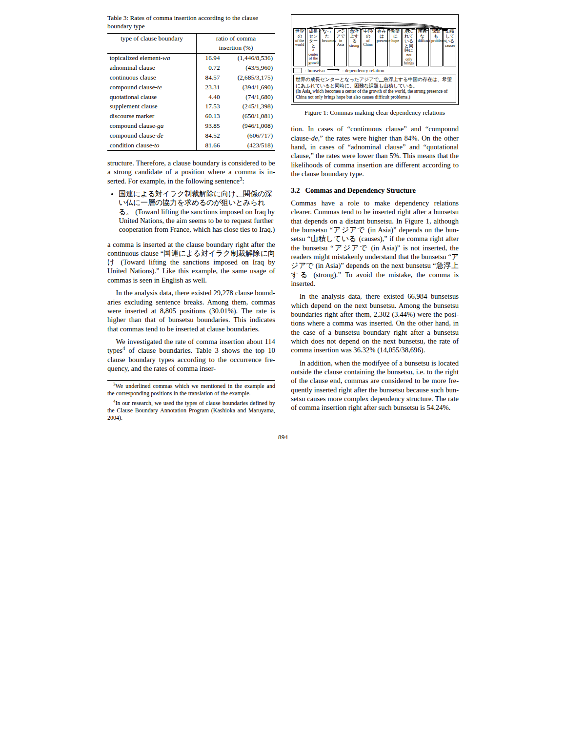Table 3: Rates of comma insertion according to the clause boundary type
| type of clause boundary | ratio of comma |
| --- | --- |
| | insertion (%) |
| topicalized element- wa | 16.94 | (1,446/8,536) |
| adnominal clause | 0.72 | (43/5,960) |
| continuous clause | 84.57 | (2,685/3,175) |
| compound clause- te | 23.31 | (394/1,690) |
| quotational clause | 4.40 | (74/1,680) |
| supplement clause | 17.53 | (245/1,398) |
| discourse marker | 60.13 | (650/1,081) |
| compound clause- ga | 93.85 | (946/1,008) |
| compound clause- de | 84.52 | (606/717) |
| condition clause- to | 81.66 | (423/518) |
structure. Therefore, a clause boundary is considered to be a strong candidate of a position where a comma is inserted. For example, in the following sentence3:
国連による対イラク制裁解除に向け、関係の深い仏に一層の協力を求めるのが狙いとみられる。 (Toward lifting the sanctions imposed on Iraq by United Nations, the aim seems to be to request further cooperation from France, which has close ties to Iraq.)
a comma is inserted at the clause boundary right after the continuous clause “国連による対イラク制裁解除に向け (Toward lifting the sanctions imposed on Iraq by United Nations).” Like this example, the same usage of commas is seen in English as well.
In the analysis data, there existed 29,278 clause boundaries excluding sentence breaks. Among them, commas were inserted at 8,805 positions (30.01%). The rate is higher than that of bunsetsu boundaries. This indicates that commas tend to be inserted at clause boundaries.
We investigated the rate of comma insertion about 114 types4 of clause boundaries. Table 3 shows the top 10 clause boundary types according to the occurrence frequency, and the rates of comma inser-
3We underlined commas which we mentioned in the example and the corresponding positions in the translation of the example.
4In our research, we used the types of clause boundaries defined by the Clause Boundary Annotation Program (Kashioka and Maruyama, 2004).
世界の of the world
成長センターと a center of the growth
なった becomes
アジアで in Asia
急浮上する strong
中国の of China
存在は presence
希望に hope
あふれていると同時に not only brings
困難な difficult
課題も problems
山積している causes
: bunsetsu : dependency relation
世界の成長センターとなったアジアで、急浮上する中国の存在は、希望にあふれていると同時に、困難な課題も山積している。 (In Asia, which becomes a center of the growth of the world, the strong presence of China not only brings hope but also causes difficult problems.)
Figure 1: Commas making clear dependency relations
tion. In cases of “continuous clause” and “compound clause-de,” the rates were higher than 84%. On the other hand, in cases of “adnominal clause” and “quotational clause,” the rates were lower than 5%. This means that the likelihoods of comma insertion are different according to the clause boundary type.
3.2 Commas and Dependency Structure
Commas have a role to make dependency relations clearer. Commas tend to be inserted right after a bunsetsu that depends on a distant bunsetsu. In Figure 1, although the bunsetsu “アジアで (in Asia)” depends on the bunsetsu “山積している (causes),” if the comma right after the bunsetsu “アジアで (in Asia)” is not inserted, the readers might mistakenly understand that the bunsetsu “アジアで (in Asia)” depends on the next bunsetsu “急浮上する (strong).” To avoid the mistake, the comma is inserted.
In the analysis data, there existed 66,984 bunsetsus which depend on the next bunsetsu. Among the bunsetsu boundaries right after them, 2,302 (3.44%) were the positions where a comma was inserted. On the other hand, in the case of a bunsetsu boundary right after a bunsetsu which does not depend on the next bunsetsu, the rate of comma insertion was 36.32% (14,055/38,696).
In addition, when the modifyee of a bunsetsu is located outside the clause containing the bunsetsu, i.e. to the right of the clause end, commas are considered to be more frequently inserted right after the bunsetsu because such bunsetsu causes more complex dependency structure. The rate of comma insertion right after such bunsetsu is 54.24%.
894